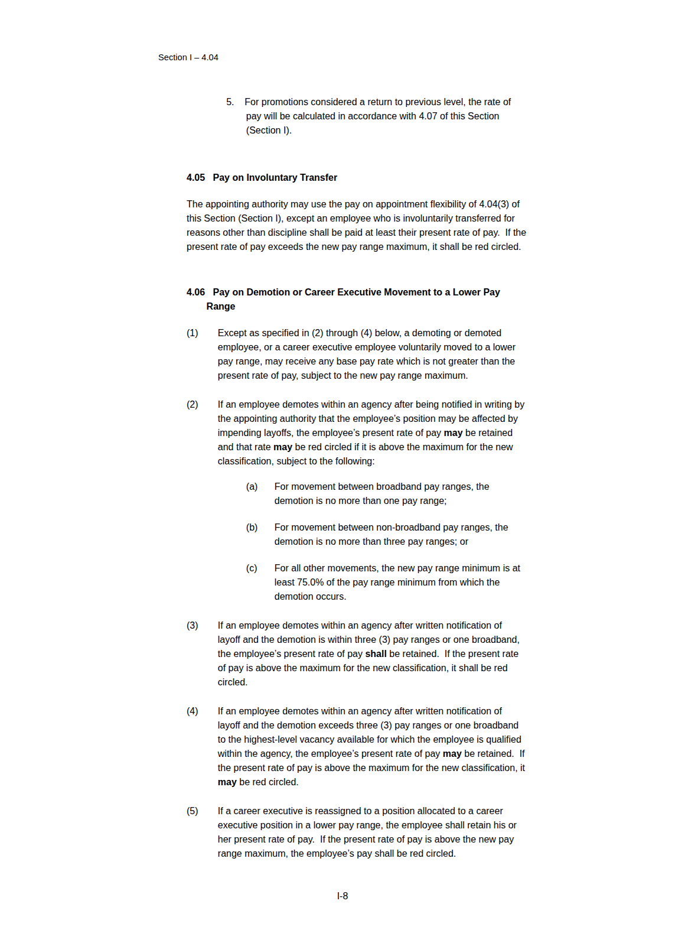Section I – 4.04
5. For promotions considered a return to previous level, the rate of pay will be calculated in accordance with 4.07 of this Section (Section I).
4.05 Pay on Involuntary Transfer
The appointing authority may use the pay on appointment flexibility of 4.04(3) of this Section (Section I), except an employee who is involuntarily transferred for reasons other than discipline shall be paid at least their present rate of pay. If the present rate of pay exceeds the new pay range maximum, it shall be red circled.
4.06 Pay on Demotion or Career Executive Movement to a Lower Pay Range
(1) Except as specified in (2) through (4) below, a demoting or demoted employee, or a career executive employee voluntarily moved to a lower pay range, may receive any base pay rate which is not greater than the present rate of pay, subject to the new pay range maximum.
(2) If an employee demotes within an agency after being notified in writing by the appointing authority that the employee’s position may be affected by impending layoffs, the employee’s present rate of pay may be retained and that rate may be red circled if it is above the maximum for the new classification, subject to the following:
(a) For movement between broadband pay ranges, the demotion is no more than one pay range;
(b) For movement between non-broadband pay ranges, the demotion is no more than three pay ranges; or
(c) For all other movements, the new pay range minimum is at least 75.0% of the pay range minimum from which the demotion occurs.
(3) If an employee demotes within an agency after written notification of layoff and the demotion is within three (3) pay ranges or one broadband, the employee’s present rate of pay shall be retained. If the present rate of pay is above the maximum for the new classification, it shall be red circled.
(4) If an employee demotes within an agency after written notification of layoff and the demotion exceeds three (3) pay ranges or one broadband to the highest-level vacancy available for which the employee is qualified within the agency, the employee’s present rate of pay may be retained. If the present rate of pay is above the maximum for the new classification, it may be red circled.
(5) If a career executive is reassigned to a position allocated to a career executive position in a lower pay range, the employee shall retain his or her present rate of pay. If the present rate of pay is above the new pay range maximum, the employee’s pay shall be red circled.
I-8